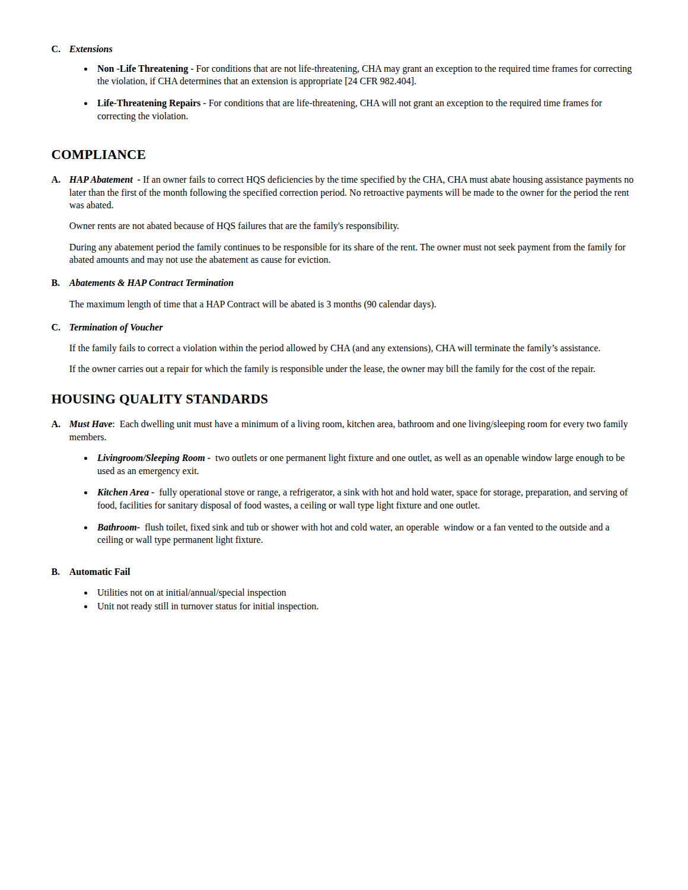C.
Extensions
Non -Life Threatening - For conditions that are not life-threatening, CHA may grant an exception to the required time frames for correcting the violation, if CHA determines that an extension is appropriate [24 CFR 982.404].
Life-Threatening Repairs - For conditions that are life-threatening, CHA will not grant an exception to the required time frames for correcting the violation.
COMPLIANCE
A.
HAP Abatement - If an owner fails to correct HQS deficiencies by the time specified by the CHA, CHA must abate housing assistance payments no later than the first of the month following the specified correction period. No retroactive payments will be made to the owner for the period the rent was abated.
Owner rents are not abated because of HQS failures that are the family's responsibility.
During any abatement period the family continues to be responsible for its share of the rent. The owner must not seek payment from the family for abated amounts and may not use the abatement as cause for eviction.
B.
Abatements & HAP Contract Termination
The maximum length of time that a HAP Contract will be abated is 3 months (90 calendar days).
C.
Termination of Voucher
If the family fails to correct a violation within the period allowed by CHA (and any extensions), CHA will terminate the family’s assistance.
If the owner carries out a repair for which the family is responsible under the lease, the owner may bill the family for the cost of the repair.
HOUSING QUALITY STANDARDS
A.
Must Have: Each dwelling unit must have a minimum of a living room, kitchen area, bathroom and one living/sleeping room for every two family members.
Livingroom/Sleeping Room - two outlets or one permanent light fixture and one outlet, as well as an openable window large enough to be used as an emergency exit.
Kitchen Area - fully operational stove or range, a refrigerator, a sink with hot and hold water, space for storage, preparation, and serving of food, facilities for sanitary disposal of food wastes, a ceiling or wall type light fixture and one outlet.
Bathroom- flush toilet, fixed sink and tub or shower with hot and cold water, an operable window or a fan vented to the outside and a ceiling or wall type permanent light fixture.
B.
Automatic Fail
Utilities not on at initial/annual/special inspection
Unit not ready still in turnover status for initial inspection.